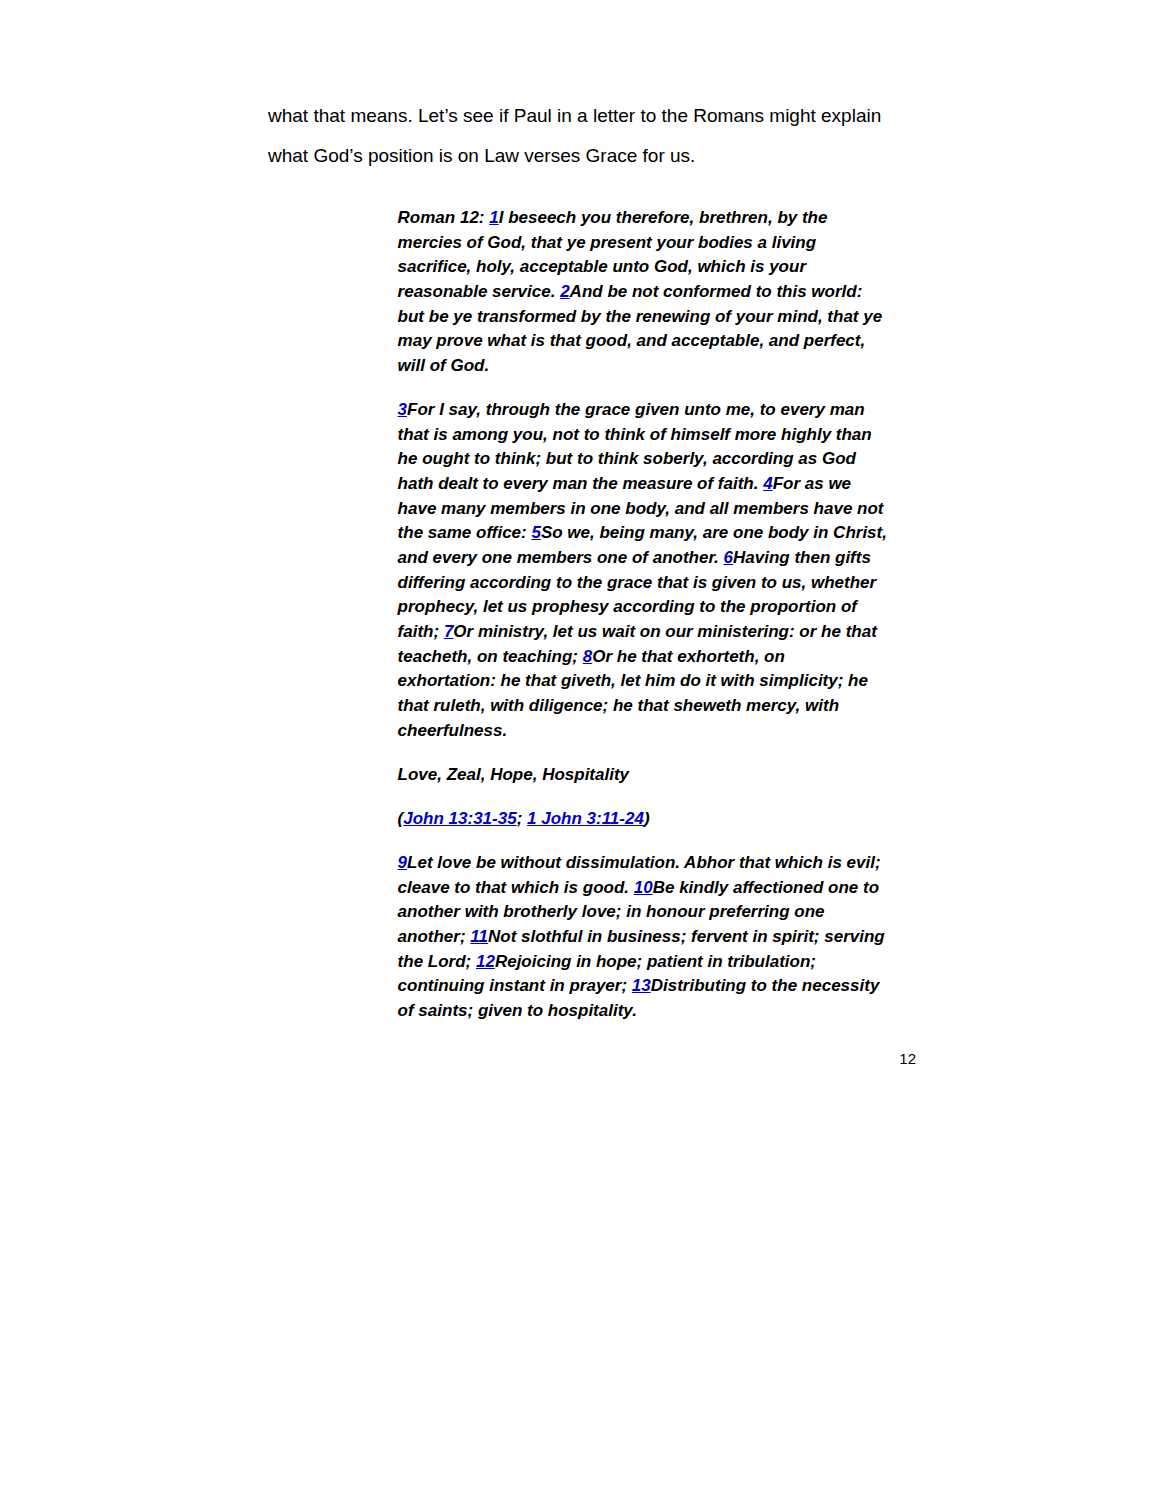what that means. Let’s see if Paul in a letter to the Romans might explain what God’s position is on Law verses Grace for us.
Roman 12: 1 I beseech you therefore, brethren, by the mercies of God, that ye present your bodies a living sacrifice, holy, acceptable unto God, which is your reasonable service. 2 And be not conformed to this world: but be ye transformed by the renewing of your mind, that ye may prove what is that good, and acceptable, and perfect, will of God.
3 For I say, through the grace given unto me, to every man that is among you, not to think of himself more highly than he ought to think; but to think soberly, according as God hath dealt to every man the measure of faith. 4 For as we have many members in one body, and all members have not the same office: 5 So we, being many, are one body in Christ, and every one members one of another. 6 Having then gifts differing according to the grace that is given to us, whether prophecy, let us prophesy according to the proportion of faith; 7 Or ministry, let us wait on our ministering: or he that teacheth, on teaching; 8 Or he that exhorteth, on exhortation: he that giveth, let him do it with simplicity; he that ruleth, with diligence; he that sheweth mercy, with cheerfulness.
Love, Zeal, Hope, Hospitality
(John 13:31-35; 1 John 3:11-24)
9 Let love be without dissimulation. Abhor that which is evil; cleave to that which is good. 10 Be kindly affectioned one to another with brotherly love; in honour preferring one another; 11 Not slothful in business; fervent in spirit; serving the Lord; 12 Rejoicing in hope; patient in tribulation; continuing instant in prayer; 13 Distributing to the necessity of saints; given to hospitality.
12